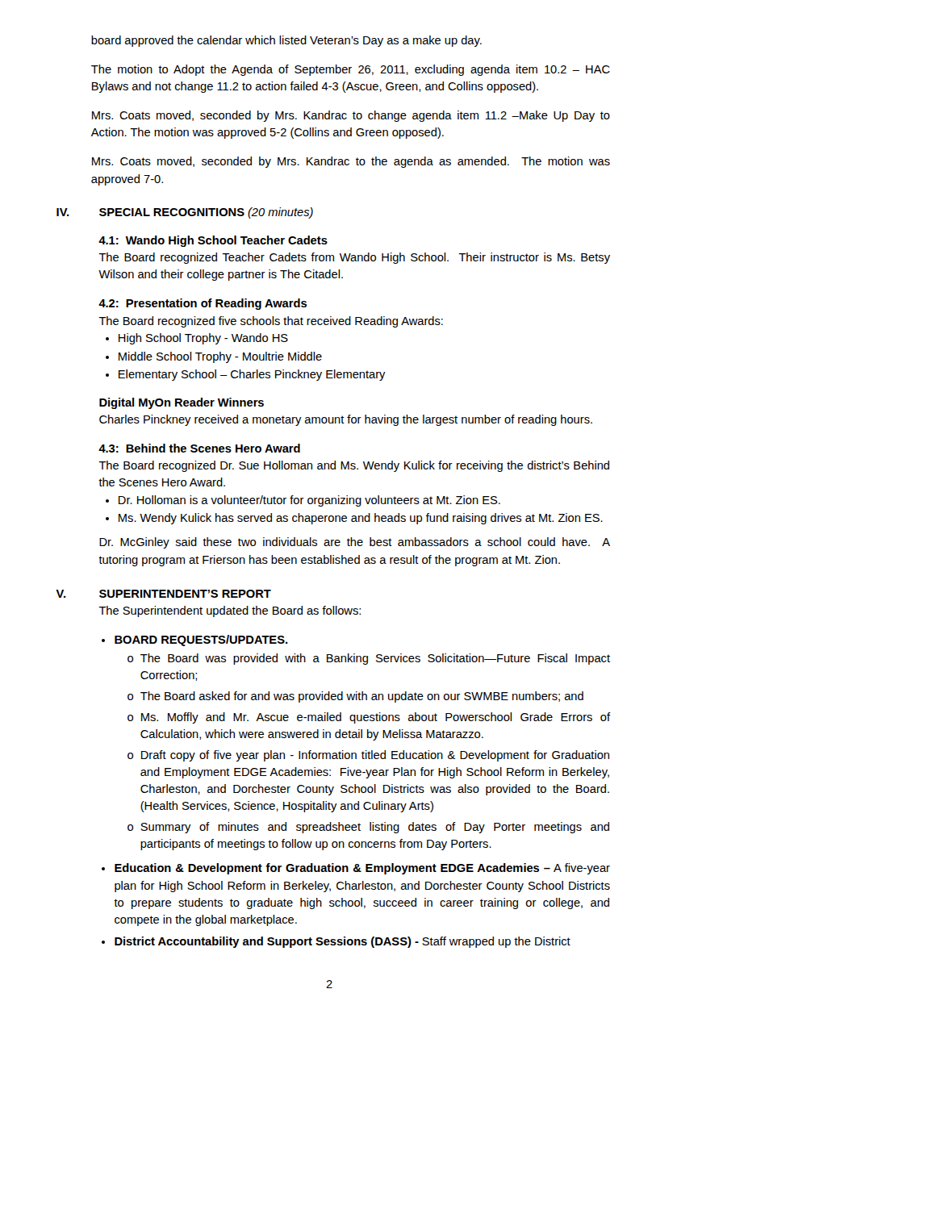board approved the calendar which listed Veteran’s Day as a make up day.
The motion to Adopt the Agenda of September 26, 2011, excluding agenda item 10.2 – HAC Bylaws and not change 11.2 to action failed 4-3 (Ascue, Green, and Collins opposed).
Mrs. Coats moved, seconded by Mrs. Kandrac to change agenda item 11.2 –Make Up Day to Action. The motion was approved 5-2 (Collins and Green opposed).
Mrs. Coats moved, seconded by Mrs. Kandrac to the agenda as amended. The motion was approved 7-0.
IV.
SPECIAL RECOGNITIONS (20 minutes)
4.1: Wando High School Teacher Cadets
The Board recognized Teacher Cadets from Wando High School. Their instructor is Ms. Betsy Wilson and their college partner is The Citadel.
4.2: Presentation of Reading Awards
The Board recognized five schools that received Reading Awards:
High School Trophy - Wando HS
Middle School Trophy - Moultrie Middle
Elementary School – Charles Pinckney Elementary
Digital MyOn Reader Winners
Charles Pinckney received a monetary amount for having the largest number of reading hours.
4.3: Behind the Scenes Hero Award
The Board recognized Dr. Sue Holloman and Ms. Wendy Kulick for receiving the district’s Behind the Scenes Hero Award.
Dr. Holloman is a volunteer/tutor for organizing volunteers at Mt. Zion ES.
Ms. Wendy Kulick has served as chaperone and heads up fund raising drives at Mt. Zion ES.
Dr. McGinley said these two individuals are the best ambassadors a school could have. A tutoring program at Frierson has been established as a result of the program at Mt. Zion.
V.
SUPERINTENDENT’S REPORT
The Superintendent updated the Board as follows:
BOARD REQUESTS/UPDATES.
The Board was provided with a Banking Services Solicitation—Future Fiscal Impact Correction;
The Board asked for and was provided with an update on our SWMBE numbers; and
Ms. Moffly and Mr. Ascue e-mailed questions about Powerschool Grade Errors of Calculation, which were answered in detail by Melissa Matarazzo.
Draft copy of five year plan - Information titled Education & Development for Graduation and Employment EDGE Academies: Five-year Plan for High School Reform in Berkeley, Charleston, and Dorchester County School Districts was also provided to the Board. (Health Services, Science, Hospitality and Culinary Arts)
Summary of minutes and spreadsheet listing dates of Day Porter meetings and participants of meetings to follow up on concerns from Day Porters.
Education & Development for Graduation & Employment EDGE Academies – A five-year plan for High School Reform in Berkeley, Charleston, and Dorchester County School Districts to prepare students to graduate high school, succeed in career training or college, and compete in the global marketplace.
District Accountability and Support Sessions (DASS) - Staff wrapped up the District
2